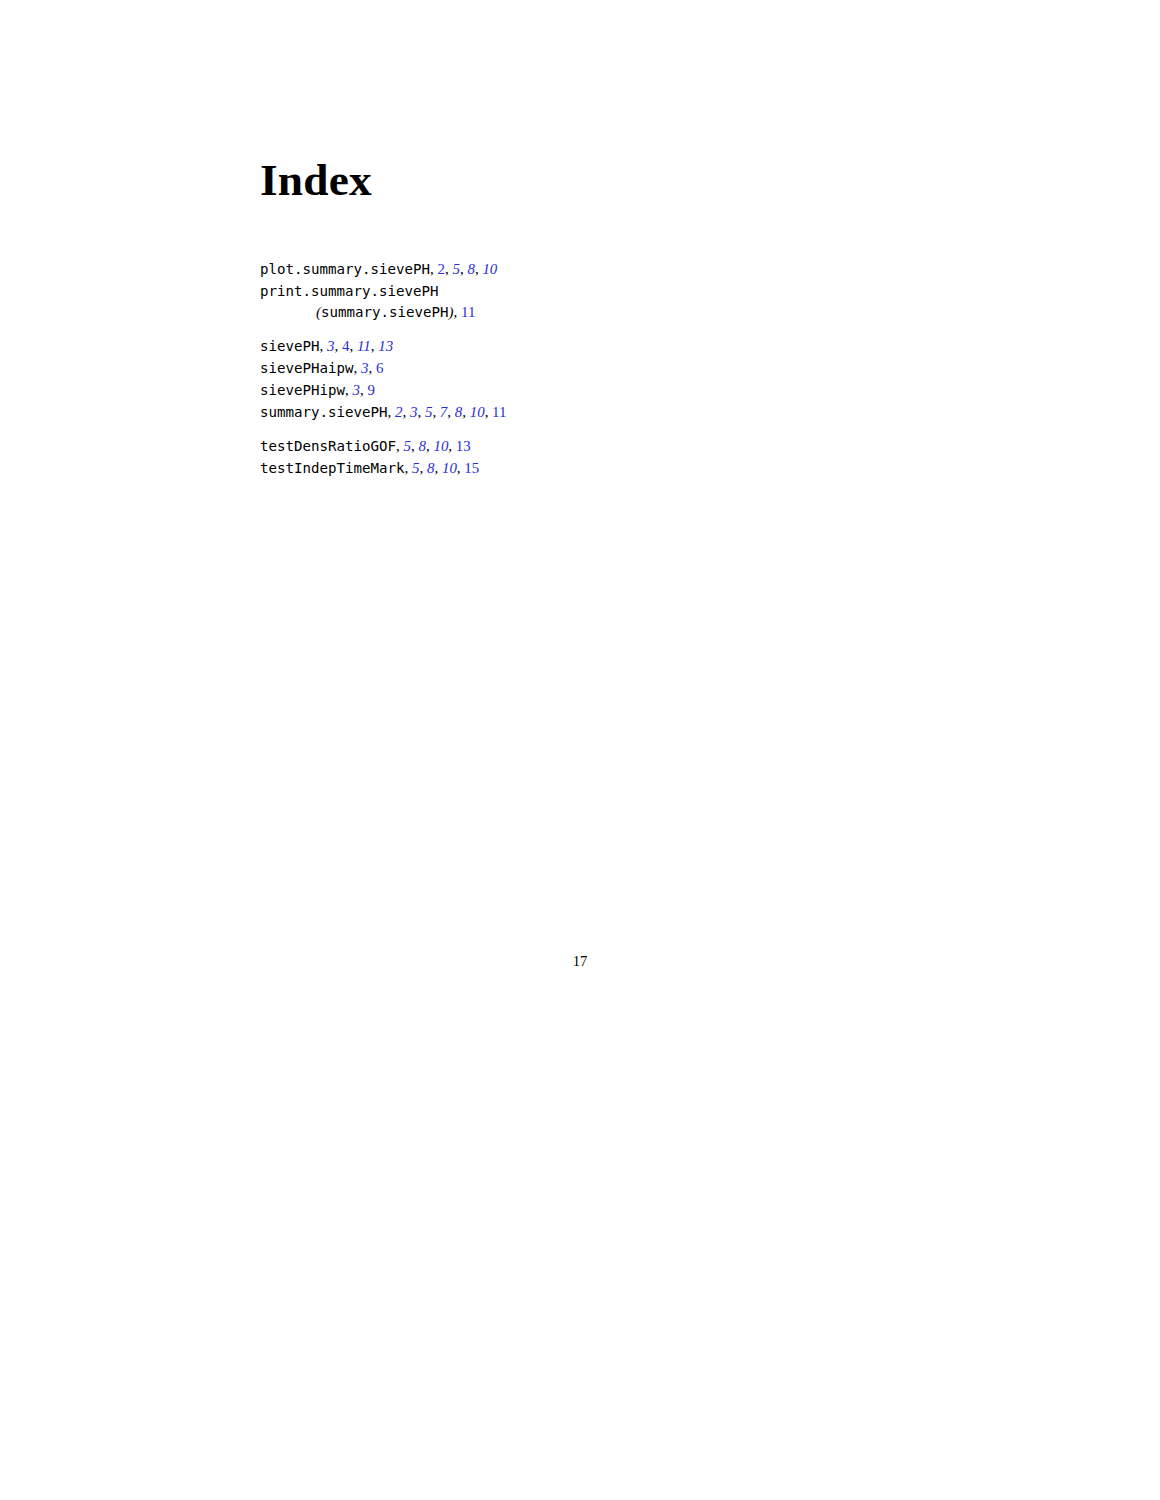Index
plot.summary.sievePH, 2, 5, 8, 10
print.summary.sievePH (summary.sievePH), 11
sievePH, 3, 4, 11, 13
sievePHaipw, 3, 6
sievePHipw, 3, 9
summary.sievePH, 2, 3, 5, 7, 8, 10, 11
testDensRatioGOF, 5, 8, 10, 13
testIndepTimeMark, 5, 8, 10, 15
17